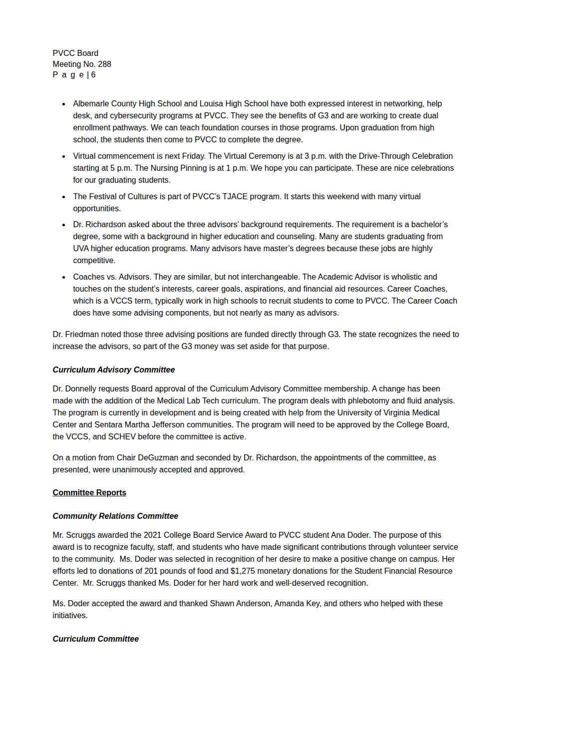PVCC Board
Meeting No. 288
P a g e | 6
Albemarle County High School and Louisa High School have both expressed interest in networking, help desk, and cybersecurity programs at PVCC. They see the benefits of G3 and are working to create dual enrollment pathways. We can teach foundation courses in those programs. Upon graduation from high school, the students then come to PVCC to complete the degree.
Virtual commencement is next Friday. The Virtual Ceremony is at 3 p.m. with the Drive-Through Celebration starting at 5 p.m. The Nursing Pinning is at 1 p.m. We hope you can participate. These are nice celebrations for our graduating students.
The Festival of Cultures is part of PVCC’s TJACE program. It starts this weekend with many virtual opportunities.
Dr. Richardson asked about the three advisors’ background requirements. The requirement is a bachelor’s degree, some with a background in higher education and counseling. Many are students graduating from UVA higher education programs. Many advisors have master’s degrees because these jobs are highly competitive.
Coaches vs. Advisors. They are similar, but not interchangeable. The Academic Advisor is wholistic and touches on the student’s interests, career goals, aspirations, and financial aid resources. Career Coaches, which is a VCCS term, typically work in high schools to recruit students to come to PVCC. The Career Coach does have some advising components, but not nearly as many as advisors.
Dr. Friedman noted those three advising positions are funded directly through G3. The state recognizes the need to increase the advisors, so part of the G3 money was set aside for that purpose.
Curriculum Advisory Committee
Dr. Donnelly requests Board approval of the Curriculum Advisory Committee membership. A change has been made with the addition of the Medical Lab Tech curriculum. The program deals with phlebotomy and fluid analysis. The program is currently in development and is being created with help from the University of Virginia Medical Center and Sentara Martha Jefferson communities. The program will need to be approved by the College Board, the VCCS, and SCHEV before the committee is active.
On a motion from Chair DeGuzman and seconded by Dr. Richardson, the appointments of the committee, as presented, were unanimously accepted and approved.
Committee Reports
Community Relations Committee
Mr. Scruggs awarded the 2021 College Board Service Award to PVCC student Ana Doder. The purpose of this award is to recognize faculty, staff, and students who have made significant contributions through volunteer service to the community. Ms. Doder was selected in recognition of her desire to make a positive change on campus. Her efforts led to donations of 201 pounds of food and $1,275 monetary donations for the Student Financial Resource Center. Mr. Scruggs thanked Ms. Doder for her hard work and well-deserved recognition.
Ms. Doder accepted the award and thanked Shawn Anderson, Amanda Key, and others who helped with these initiatives.
Curriculum Committee